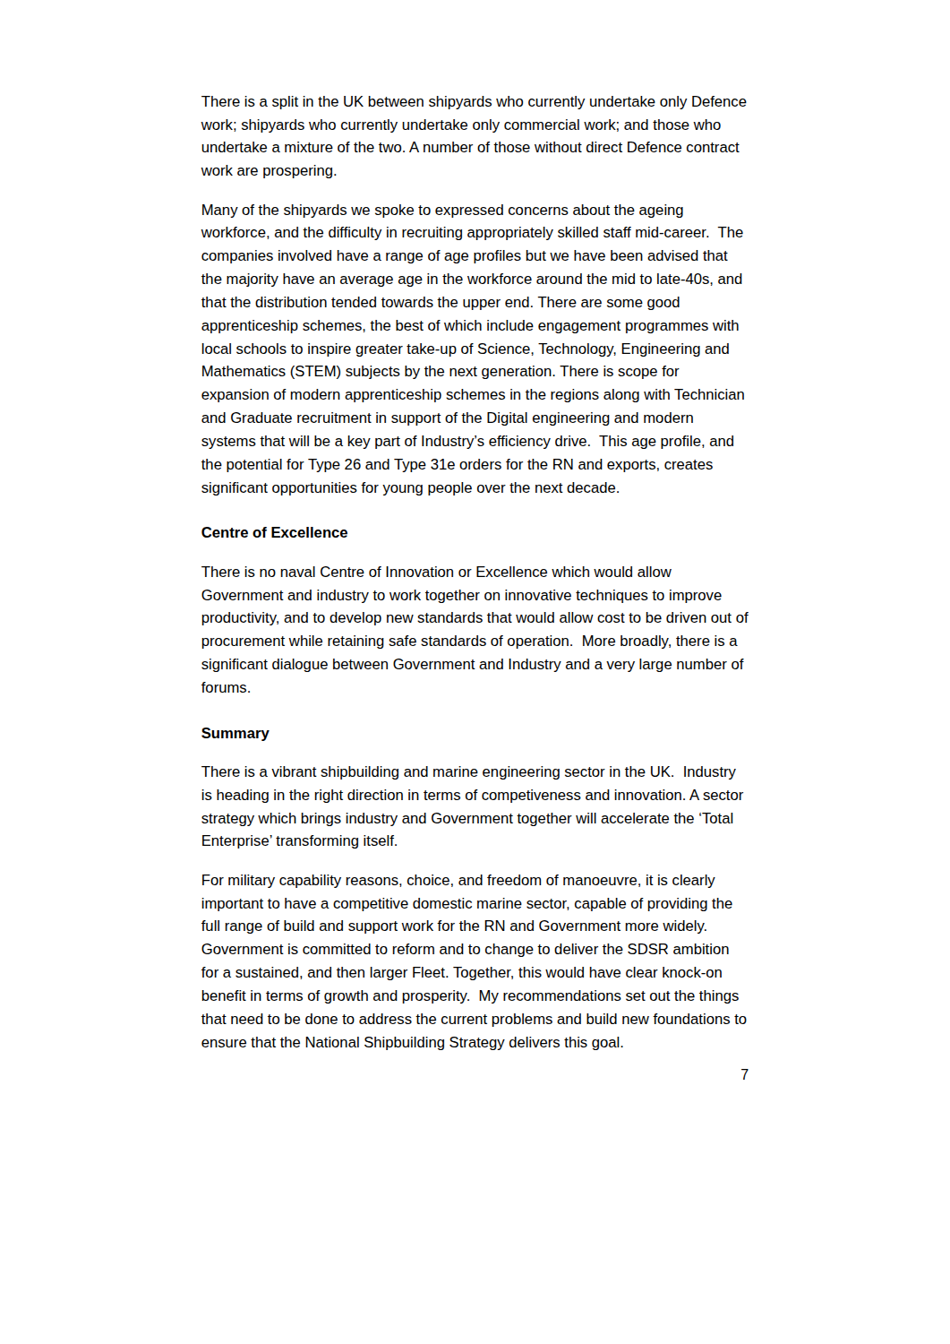There is a split in the UK between shipyards who currently undertake only Defence work; shipyards who currently undertake only commercial work; and those who undertake a mixture of the two. A number of those without direct Defence contract work are prospering.
Many of the shipyards we spoke to expressed concerns about the ageing workforce, and the difficulty in recruiting appropriately skilled staff mid-career. The companies involved have a range of age profiles but we have been advised that the majority have an average age in the workforce around the mid to late-40s, and that the distribution tended towards the upper end. There are some good apprenticeship schemes, the best of which include engagement programmes with local schools to inspire greater take-up of Science, Technology, Engineering and Mathematics (STEM) subjects by the next generation. There is scope for expansion of modern apprenticeship schemes in the regions along with Technician and Graduate recruitment in support of the Digital engineering and modern systems that will be a key part of Industry’s efficiency drive. This age profile, and the potential for Type 26 and Type 31e orders for the RN and exports, creates significant opportunities for young people over the next decade.
Centre of Excellence
There is no naval Centre of Innovation or Excellence which would allow Government and industry to work together on innovative techniques to improve productivity, and to develop new standards that would allow cost to be driven out of procurement while retaining safe standards of operation. More broadly, there is a significant dialogue between Government and Industry and a very large number of forums.
Summary
There is a vibrant shipbuilding and marine engineering sector in the UK. Industry is heading in the right direction in terms of competiveness and innovation. A sector strategy which brings industry and Government together will accelerate the ‘Total Enterprise’ transforming itself.
For military capability reasons, choice, and freedom of manoeuvre, it is clearly important to have a competitive domestic marine sector, capable of providing the full range of build and support work for the RN and Government more widely. Government is committed to reform and to change to deliver the SDSR ambition for a sustained, and then larger Fleet. Together, this would have clear knock-on benefit in terms of growth and prosperity. My recommendations set out the things that need to be done to address the current problems and build new foundations to ensure that the National Shipbuilding Strategy delivers this goal.
7